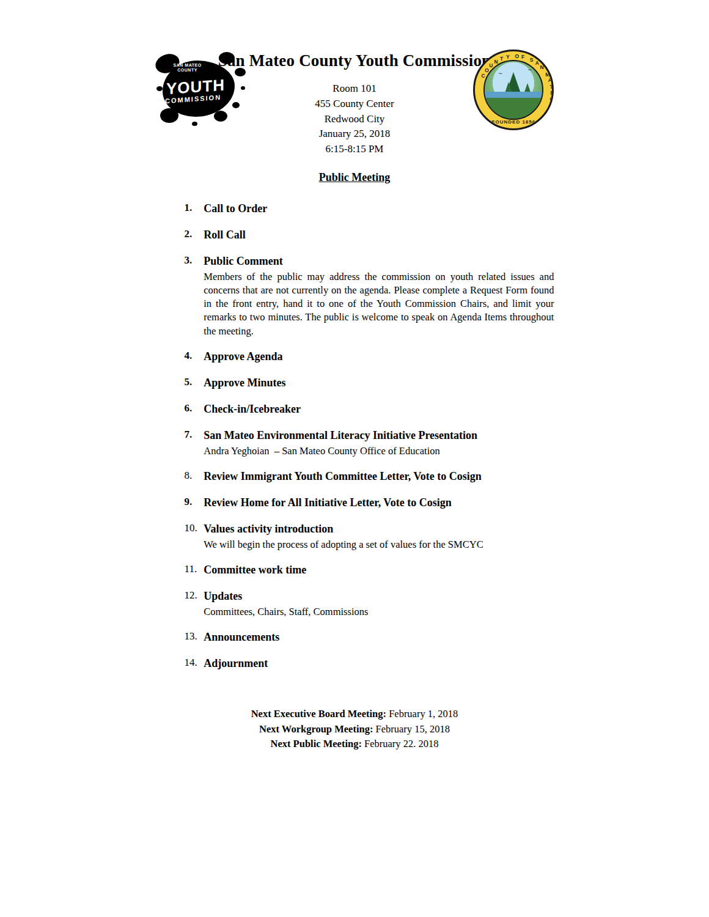SAN MATEO
COUNTY
YOUTH
COMMISSION
C O U N T Y O F S A N M A T E O
∼
∼
FOUNDED 1856
San Mateo County Youth Commission
Room 101
455 County Center
Redwood City
January 25, 2018
6:15-8:15 PM
Public Meeting
Call to Order
Roll Call
Public Comment
Members of the public may address the commission on youth related issues and concerns that are not currently on the agenda. Please complete a Request Form found in the front entry, hand it to one of the Youth Commission Chairs, and limit your remarks to two minutes. The public is welcome to speak on Agenda Items throughout the meeting.
Approve Agenda
Approve Minutes
Check-in/Icebreaker
San Mateo Environmental Literacy Initiative Presentation
Andra Yeghoian – San Mateo County Office of Education
Review Immigrant Youth Committee Letter, Vote to Cosign
Review Home for All Initiative Letter, Vote to Cosign
Values activity introduction
We will begin the process of adopting a set of values for the SMCYC
Committee work time
Updates
Committees, Chairs, Staff, Commissions
Announcements
Adjournment
Next Executive Board Meeting: February 1, 2018
Next Workgroup Meeting: February 15, 2018
Next Public Meeting: February 22. 2018